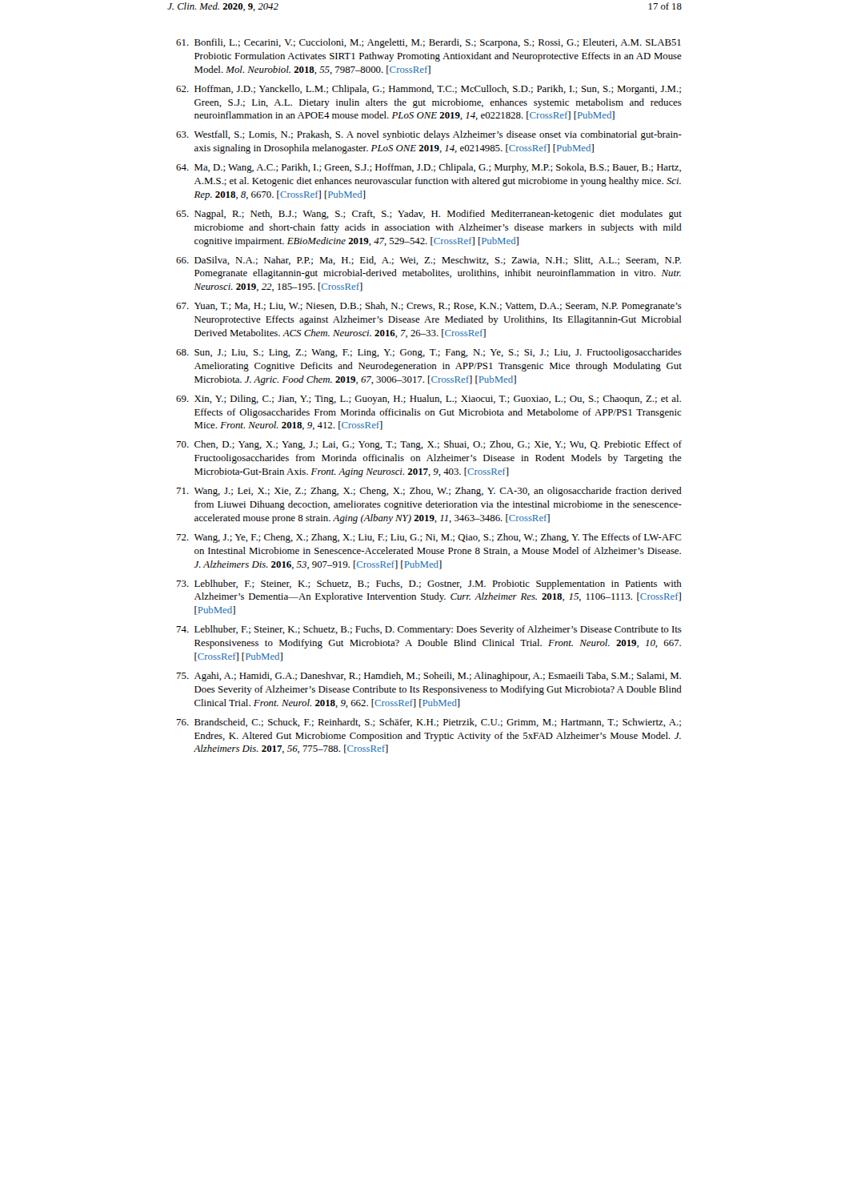J. Clin. Med. 2020, 9, 2042
17 of 18
61. Bonfili, L.; Cecarini, V.; Cuccioloni, M.; Angeletti, M.; Berardi, S.; Scarpona, S.; Rossi, G.; Eleuteri, A.M. SLAB51 Probiotic Formulation Activates SIRT1 Pathway Promoting Antioxidant and Neuroprotective Effects in an AD Mouse Model. Mol. Neurobiol. 2018, 55, 7987–8000. [CrossRef]
62. Hoffman, J.D.; Yanckello, L.M.; Chlipala, G.; Hammond, T.C.; McCulloch, S.D.; Parikh, I.; Sun, S.; Morganti, J.M.; Green, S.J.; Lin, A.L. Dietary inulin alters the gut microbiome, enhances systemic metabolism and reduces neuroinflammation in an APOE4 mouse model. PLoS ONE 2019, 14, e0221828. [CrossRef] [PubMed]
63. Westfall, S.; Lomis, N.; Prakash, S. A novel synbiotic delays Alzheimer’s disease onset via combinatorial gut-brain-axis signaling in Drosophila melanogaster. PLoS ONE 2019, 14, e0214985. [CrossRef] [PubMed]
64. Ma, D.; Wang, A.C.; Parikh, I.; Green, S.J.; Hoffman, J.D.; Chlipala, G.; Murphy, M.P.; Sokola, B.S.; Bauer, B.; Hartz, A.M.S.; et al. Ketogenic diet enhances neurovascular function with altered gut microbiome in young healthy mice. Sci. Rep. 2018, 8, 6670. [CrossRef] [PubMed]
65. Nagpal, R.; Neth, B.J.; Wang, S.; Craft, S.; Yadav, H. Modified Mediterranean-ketogenic diet modulates gut microbiome and short-chain fatty acids in association with Alzheimer’s disease markers in subjects with mild cognitive impairment. EBioMedicine 2019, 47, 529–542. [CrossRef] [PubMed]
66. DaSilva, N.A.; Nahar, P.P.; Ma, H.; Eid, A.; Wei, Z.; Meschwitz, S.; Zawia, N.H.; Slitt, A.L.; Seeram, N.P. Pomegranate ellagitannin-gut microbial-derived metabolites, urolithins, inhibit neuroinflammation in vitro. Nutr. Neurosci. 2019, 22, 185–195. [CrossRef]
67. Yuan, T.; Ma, H.; Liu, W.; Niesen, D.B.; Shah, N.; Crews, R.; Rose, K.N.; Vattem, D.A.; Seeram, N.P. Pomegranate’s Neuroprotective Effects against Alzheimer’s Disease Are Mediated by Urolithins, Its Ellagitannin-Gut Microbial Derived Metabolites. ACS Chem. Neurosci. 2016, 7, 26–33. [CrossRef]
68. Sun, J.; Liu, S.; Ling, Z.; Wang, F.; Ling, Y.; Gong, T.; Fang, N.; Ye, S.; Si, J.; Liu, J. Fructooligosaccharides Ameliorating Cognitive Deficits and Neurodegeneration in APP/PS1 Transgenic Mice through Modulating Gut Microbiota. J. Agric. Food Chem. 2019, 67, 3006–3017. [CrossRef] [PubMed]
69. Xin, Y.; Diling, C.; Jian, Y.; Ting, L.; Guoyan, H.; Hualun, L.; Xiaocui, T.; Guoxiao, L.; Ou, S.; Chaoqun, Z.; et al. Effects of Oligosaccharides From Morinda officinalis on Gut Microbiota and Metabolome of APP/PS1 Transgenic Mice. Front. Neurol. 2018, 9, 412. [CrossRef]
70. Chen, D.; Yang, X.; Yang, J.; Lai, G.; Yong, T.; Tang, X.; Shuai, O.; Zhou, G.; Xie, Y.; Wu, Q. Prebiotic Effect of Fructooligosaccharides from Morinda officinalis on Alzheimer’s Disease in Rodent Models by Targeting the Microbiota-Gut-Brain Axis. Front. Aging Neurosci. 2017, 9, 403. [CrossRef]
71. Wang, J.; Lei, X.; Xie, Z.; Zhang, X.; Cheng, X.; Zhou, W.; Zhang, Y. CA-30, an oligosaccharide fraction derived from Liuwei Dihuang decoction, ameliorates cognitive deterioration via the intestinal microbiome in the senescence-accelerated mouse prone 8 strain. Aging (Albany NY) 2019, 11, 3463–3486. [CrossRef]
72. Wang, J.; Ye, F.; Cheng, X.; Zhang, X.; Liu, F.; Liu, G.; Ni, M.; Qiao, S.; Zhou, W.; Zhang, Y. The Effects of LW-AFC on Intestinal Microbiome in Senescence-Accelerated Mouse Prone 8 Strain, a Mouse Model of Alzheimer’s Disease. J. Alzheimers Dis. 2016, 53, 907–919. [CrossRef] [PubMed]
73. Leblhuber, F.; Steiner, K.; Schuetz, B.; Fuchs, D.; Gostner, J.M. Probiotic Supplementation in Patients with Alzheimer’s Dementia—An Explorative Intervention Study. Curr. Alzheimer Res. 2018, 15, 1106–1113. [CrossRef] [PubMed]
74. Leblhuber, F.; Steiner, K.; Schuetz, B.; Fuchs, D. Commentary: Does Severity of Alzheimer’s Disease Contribute to Its Responsiveness to Modifying Gut Microbiota? A Double Blind Clinical Trial. Front. Neurol. 2019, 10, 667. [CrossRef] [PubMed]
75. Agahi, A.; Hamidi, G.A.; Daneshvar, R.; Hamdieh, M.; Soheili, M.; Alinaghipour, A.; Esmaeili Taba, S.M.; Salami, M. Does Severity of Alzheimer’s Disease Contribute to Its Responsiveness to Modifying Gut Microbiota? A Double Blind Clinical Trial. Front. Neurol. 2018, 9, 662. [CrossRef] [PubMed]
76. Brandscheid, C.; Schuck, F.; Reinhardt, S.; Schäfer, K.H.; Pietrzik, C.U.; Grimm, M.; Hartmann, T.; Schwiertz, A.; Endres, K. Altered Gut Microbiome Composition and Tryptic Activity of the 5xFAD Alzheimer’s Mouse Model. J. Alzheimers Dis. 2017, 56, 775–788. [CrossRef]